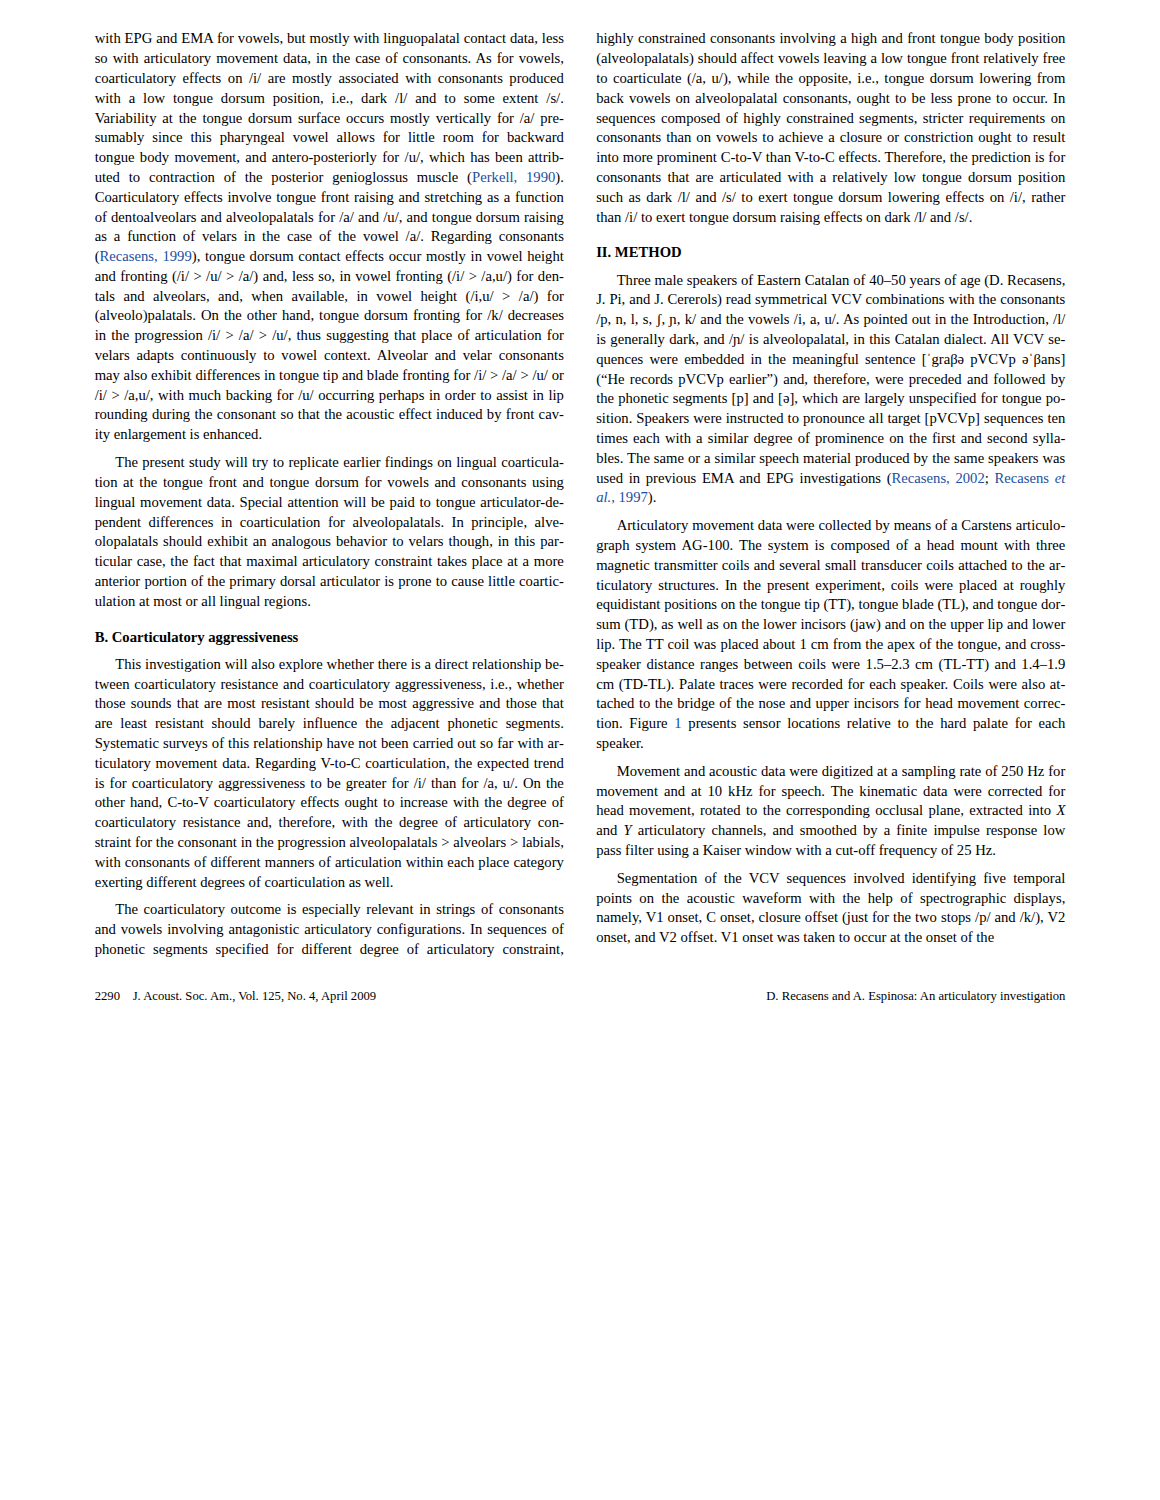with EPG and EMA for vowels, but mostly with linguopalatal contact data, less so with articulatory movement data, in the case of consonants. As for vowels, coarticulatory effects on /i/ are mostly associated with consonants produced with a low tongue dorsum position, i.e., dark /l/ and to some extent /s/. Variability at the tongue dorsum surface occurs mostly vertically for /a/ presumably since this pharyngeal vowel allows for little room for backward tongue body movement, and antero-posteriorly for /u/, which has been attributed to contraction of the posterior genioglossus muscle (Perkell, 1990). Coarticulatory effects involve tongue front raising and stretching as a function of dentoalveolars and alveolopalatals for /a/ and /u/, and tongue dorsum raising as a function of velars in the case of the vowel /a/. Regarding consonants (Recasens, 1999), tongue dorsum contact effects occur mostly in vowel height and fronting (/i/ > /u/ > /a/) and, less so, in vowel fronting (/i/ > /a,u/) for dentals and alveolars, and, when available, in vowel height (/i,u/ > /a/) for (alveolo)palatals. On the other hand, tongue dorsum fronting for /k/ decreases in the progression /i/ > /a/ > /u/, thus suggesting that place of articulation for velars adapts continuously to vowel context. Alveolar and velar consonants may also exhibit differences in tongue tip and blade fronting for /i/ > /a/ > /u/ or /i/ > /a,u/, with much backing for /u/ occurring perhaps in order to assist in lip rounding during the consonant so that the acoustic effect induced by front cavity enlargement is enhanced.
The present study will try to replicate earlier findings on lingual coarticulation at the tongue front and tongue dorsum for vowels and consonants using lingual movement data. Special attention will be paid to tongue articulator-dependent differences in coarticulation for alveolopalatals. In principle, alveolopalatals should exhibit an analogous behavior to velars though, in this particular case, the fact that maximal articulatory constraint takes place at a more anterior portion of the primary dorsal articulator is prone to cause little coarticulation at most or all lingual regions.
B. Coarticulatory aggressiveness
This investigation will also explore whether there is a direct relationship between coarticulatory resistance and coarticulatory aggressiveness, i.e., whether those sounds that are most resistant should be most aggressive and those that are least resistant should barely influence the adjacent phonetic segments. Systematic surveys of this relationship have not been carried out so far with articulatory movement data. Regarding V-to-C coarticulation, the expected trend is for coarticulatory aggressiveness to be greater for /i/ than for /a, u/. On the other hand, C-to-V coarticulatory effects ought to increase with the degree of coarticulatory resistance and, therefore, with the degree of articulatory constraint for the consonant in the progression alveolopalatals > alveolars > labials, with consonants of different manners of articulation within each place category exerting different degrees of coarticulation as well.
The coarticulatory outcome is especially relevant in strings of consonants and vowels involving antagonistic articulatory configurations. In sequences of phonetic segments specified for different degree of articulatory constraint, highly constrained consonants involving a high and front tongue body position (alveolopalatals) should affect vowels leaving a low tongue front relatively free to coarticulate (/a, u/), while the opposite, i.e., tongue dorsum lowering from back vowels on alveolopalatal consonants, ought to be less prone to occur. In sequences composed of highly constrained segments, stricter requirements on consonants than on vowels to achieve a closure or constriction ought to result into more prominent C-to-V than V-to-C effects. Therefore, the prediction is for consonants that are articulated with a relatively low tongue dorsum position such as dark /l/ and /s/ to exert tongue dorsum lowering effects on /i/, rather than /i/ to exert tongue dorsum raising effects on dark /l/ and /s/.
II. METHOD
Three male speakers of Eastern Catalan of 40–50 years of age (D. Recasens, J. Pi, and J. Cererols) read symmetrical VCV combinations with the consonants /p, n, l, s, ʃ, ɲ, k/ and the vowels /i, a, u/. As pointed out in the Introduction, /l/ is generally dark, and /ɲ/ is alveolopalatal, in this Catalan dialect. All VCV sequences were embedded in the meaningful sentence [ˈgraβə pVCVp əˈβans] (“He records pVCVp earlier”) and, therefore, were preceded and followed by the phonetic segments [p] and [ə], which are largely unspecified for tongue position. Speakers were instructed to pronounce all target [pVCVp] sequences ten times each with a similar degree of prominence on the first and second syllables. The same or a similar speech material produced by the same speakers was used in previous EMA and EPG investigations (Recasens, 2002; Recasens et al., 1997).
Articulatory movement data were collected by means of a Carstens articulograph system AG-100. The system is composed of a head mount with three magnetic transmitter coils and several small transducer coils attached to the articulatory structures. In the present experiment, coils were placed at roughly equidistant positions on the tongue tip (TT), tongue blade (TL), and tongue dorsum (TD), as well as on the lower incisors (jaw) and on the upper lip and lower lip. The TT coil was placed about 1 cm from the apex of the tongue, and cross-speaker distance ranges between coils were 1.5–2.3 cm (TL-TT) and 1.4–1.9 cm (TD-TL). Palate traces were recorded for each speaker. Coils were also attached to the bridge of the nose and upper incisors for head movement correction. Figure 1 presents sensor locations relative to the hard palate for each speaker.
Movement and acoustic data were digitized at a sampling rate of 250 Hz for movement and at 10 kHz for speech. The kinematic data were corrected for head movement, rotated to the corresponding occlusal plane, extracted into X and Y articulatory channels, and smoothed by a finite impulse response low pass filter using a Kaiser window with a cut-off frequency of 25 Hz.
Segmentation of the VCV sequences involved identifying five temporal points on the acoustic waveform with the help of spectrographic displays, namely, V1 onset, C onset, closure offset (just for the two stops /p/ and /k/), V2 onset, and V2 offset. V1 onset was taken to occur at the onset of the
2290 J. Acoust. Soc. Am., Vol. 125, No. 4, April 2009
D. Recasens and A. Espinosa: An articulatory investigation